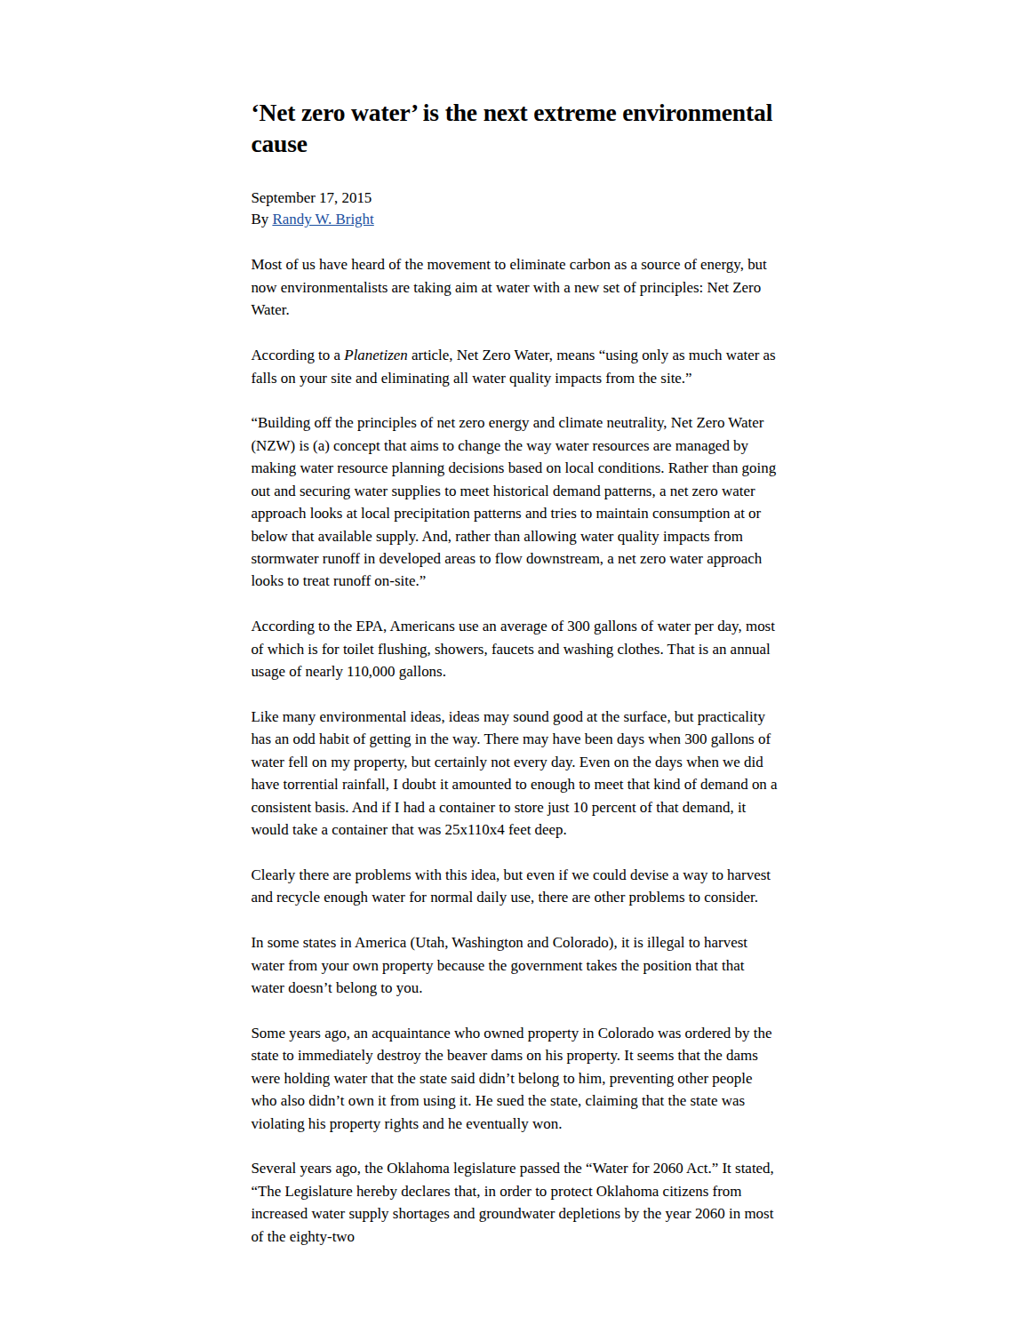‘Net zero water’ is the next extreme environmental cause
September 17, 2015
By Randy W. Bright
Most of us have heard of the movement to eliminate carbon as a source of energy, but now environmentalists are taking aim at water with a new set of principles: Net Zero Water.
According to a Planetizen article, Net Zero Water, means “using only as much water as falls on your site and eliminating all water quality impacts from the site.”
“Building off the principles of net zero energy and climate neutrality, Net Zero Water (NZW) is (a) concept that aims to change the way water resources are managed by making water resource planning decisions based on local conditions. Rather than going out and securing water supplies to meet historical demand patterns, a net zero water approach looks at local precipitation patterns and tries to maintain consumption at or below that available supply. And, rather than allowing water quality impacts from stormwater runoff in developed areas to flow downstream, a net zero water approach looks to treat runoff on-site.”
According to the EPA, Americans use an average of 300 gallons of water per day, most of which is for toilet flushing, showers, faucets and washing clothes. That is an annual usage of nearly 110,000 gallons.
Like many environmental ideas, ideas may sound good at the surface, but practicality has an odd habit of getting in the way. There may have been days when 300 gallons of water fell on my property, but certainly not every day. Even on the days when we did have torrential rainfall, I doubt it amounted to enough to meet that kind of demand on a consistent basis. And if I had a container to store just 10 percent of that demand, it would take a container that was 25x110x4 feet deep.
Clearly there are problems with this idea, but even if we could devise a way to harvest and recycle enough water for normal daily use, there are other problems to consider.
In some states in America (Utah, Washington and Colorado), it is illegal to harvest water from your own property because the government takes the position that that water doesn’t belong to you.
Some years ago, an acquaintance who owned property in Colorado was ordered by the state to immediately destroy the beaver dams on his property. It seems that the dams were holding water that the state said didn’t belong to him, preventing other people who also didn’t own it from using it. He sued the state, claiming that the state was violating his property rights and he eventually won.
Several years ago, the Oklahoma legislature passed the “Water for 2060 Act.” It stated, “The Legislature hereby declares that, in order to protect Oklahoma citizens from increased water supply shortages and groundwater depletions by the year 2060 in most of the eighty-two